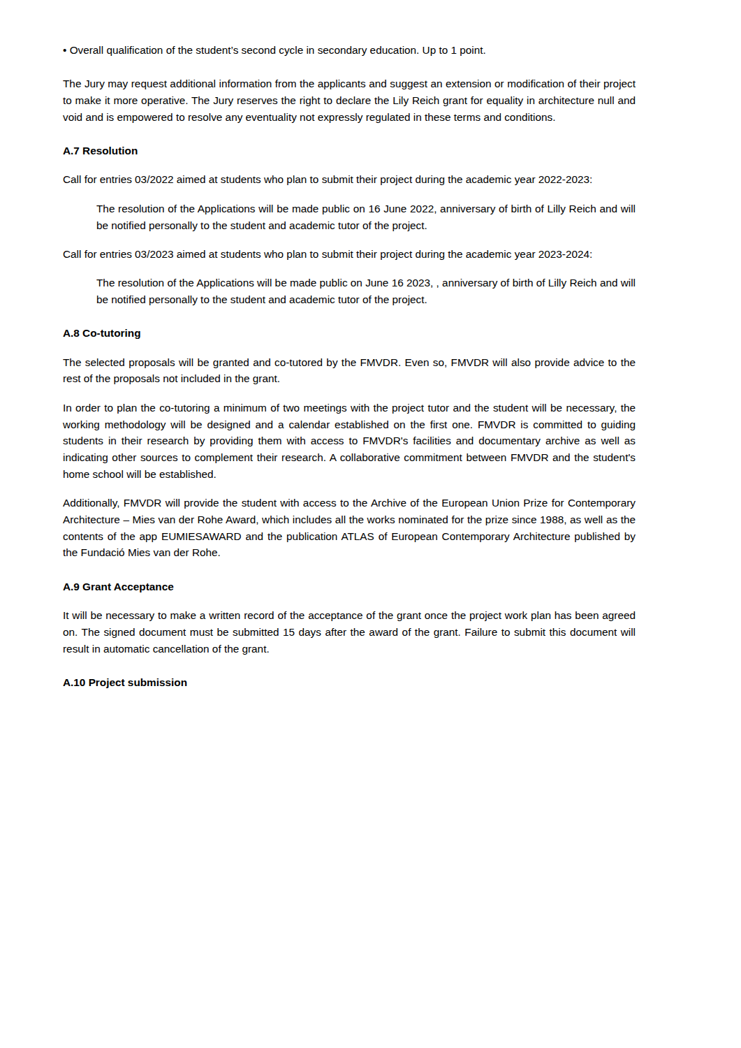• Overall qualification of the student’s second cycle in secondary education. Up to 1 point.
The Jury may request additional information from the applicants and suggest an extension or modification of their project to make it more operative. The Jury reserves the right to declare the Lily Reich grant for equality in architecture null and void and is empowered to resolve any eventuality not expressly regulated in these terms and conditions.
A.7 Resolution
Call for entries 03/2022 aimed at students who plan to submit their project during the academic year 2022-2023:
The resolution of the Applications will be made public on 16 June 2022, anniversary of birth of Lilly Reich and will be notified personally to the student and academic tutor of the project.
Call for entries 03/2023 aimed at students who plan to submit their project during the academic year 2023-2024:
The resolution of the Applications will be made public on June 16 2023, , anniversary of birth of Lilly Reich and will be notified personally to the student and academic tutor of the project.
A.8 Co-tutoring
The selected proposals will be granted and co-tutored by the FMVDR. Even so, FMVDR will also provide advice to the rest of the proposals not included in the grant.
In order to plan the co-tutoring a minimum of two meetings with the project tutor and the student will be necessary, the working methodology will be designed and a calendar established on the first one. FMVDR is committed to guiding students in their research by providing them with access to FMVDR's facilities and documentary archive as well as indicating other sources to complement their research. A collaborative commitment between FMVDR and the student's home school will be established.
Additionally, FMVDR will provide the student with access to the Archive of the European Union Prize for Contemporary Architecture – Mies van der Rohe Award, which includes all the works nominated for the prize since 1988, as well as the contents of the app EUMIESAWARD and the publication ATLAS of European Contemporary Architecture published by the Fundació Mies van der Rohe.
A.9 Grant Acceptance
It will be necessary to make a written record of the acceptance of the grant once the project work plan has been agreed on. The signed document must be submitted 15 days after the award of the grant. Failure to submit this document will result in automatic cancellation of the grant.
A.10 Project submission